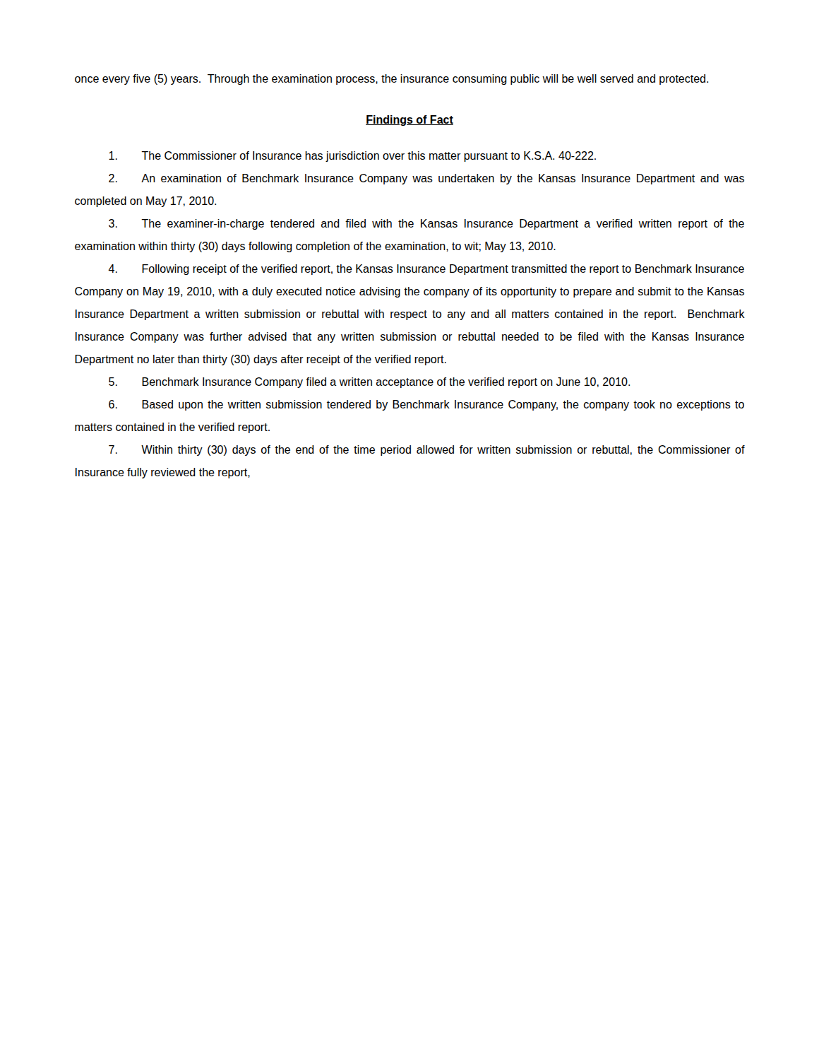once every five (5) years. Through the examination process, the insurance consuming public will be well served and protected.
Findings of Fact
1. The Commissioner of Insurance has jurisdiction over this matter pursuant to K.S.A. 40-222.
2. An examination of Benchmark Insurance Company was undertaken by the Kansas Insurance Department and was completed on May 17, 2010.
3. The examiner-in-charge tendered and filed with the Kansas Insurance Department a verified written report of the examination within thirty (30) days following completion of the examination, to wit; May 13, 2010.
4. Following receipt of the verified report, the Kansas Insurance Department transmitted the report to Benchmark Insurance Company on May 19, 2010, with a duly executed notice advising the company of its opportunity to prepare and submit to the Kansas Insurance Department a written submission or rebuttal with respect to any and all matters contained in the report. Benchmark Insurance Company was further advised that any written submission or rebuttal needed to be filed with the Kansas Insurance Department no later than thirty (30) days after receipt of the verified report.
5. Benchmark Insurance Company filed a written acceptance of the verified report on June 10, 2010.
6. Based upon the written submission tendered by Benchmark Insurance Company, the company took no exceptions to matters contained in the verified report.
7. Within thirty (30) days of the end of the time period allowed for written submission or rebuttal, the Commissioner of Insurance fully reviewed the report,